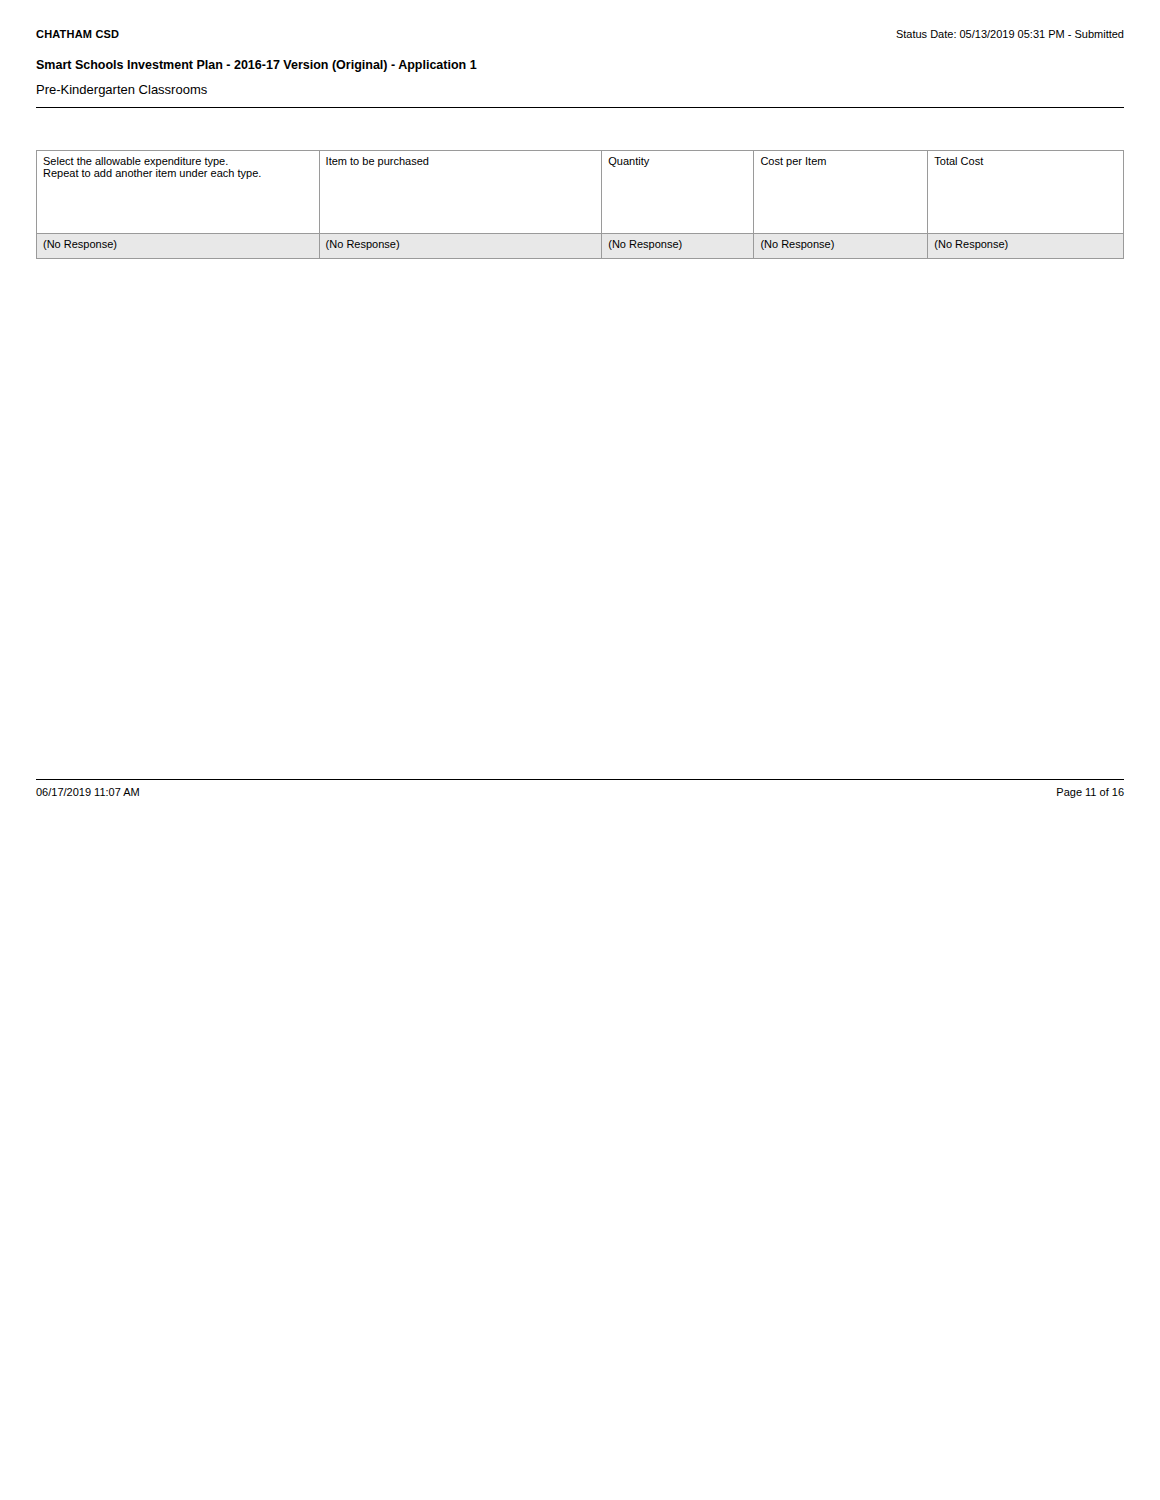CHATHAM CSD
Status Date: 05/13/2019 05:31 PM - Submitted
Smart Schools Investment Plan - 2016-17 Version (Original) - Application 1
Pre-Kindergarten Classrooms
| Select the allowable expenditure type. Repeat to add another item under each type. | Item to be purchased | Quantity | Cost per Item | Total Cost |
| --- | --- | --- | --- | --- |
| (No Response) | (No Response) | (No Response) | (No Response) | (No Response) |
06/17/2019 11:07 AM
Page 11 of 16